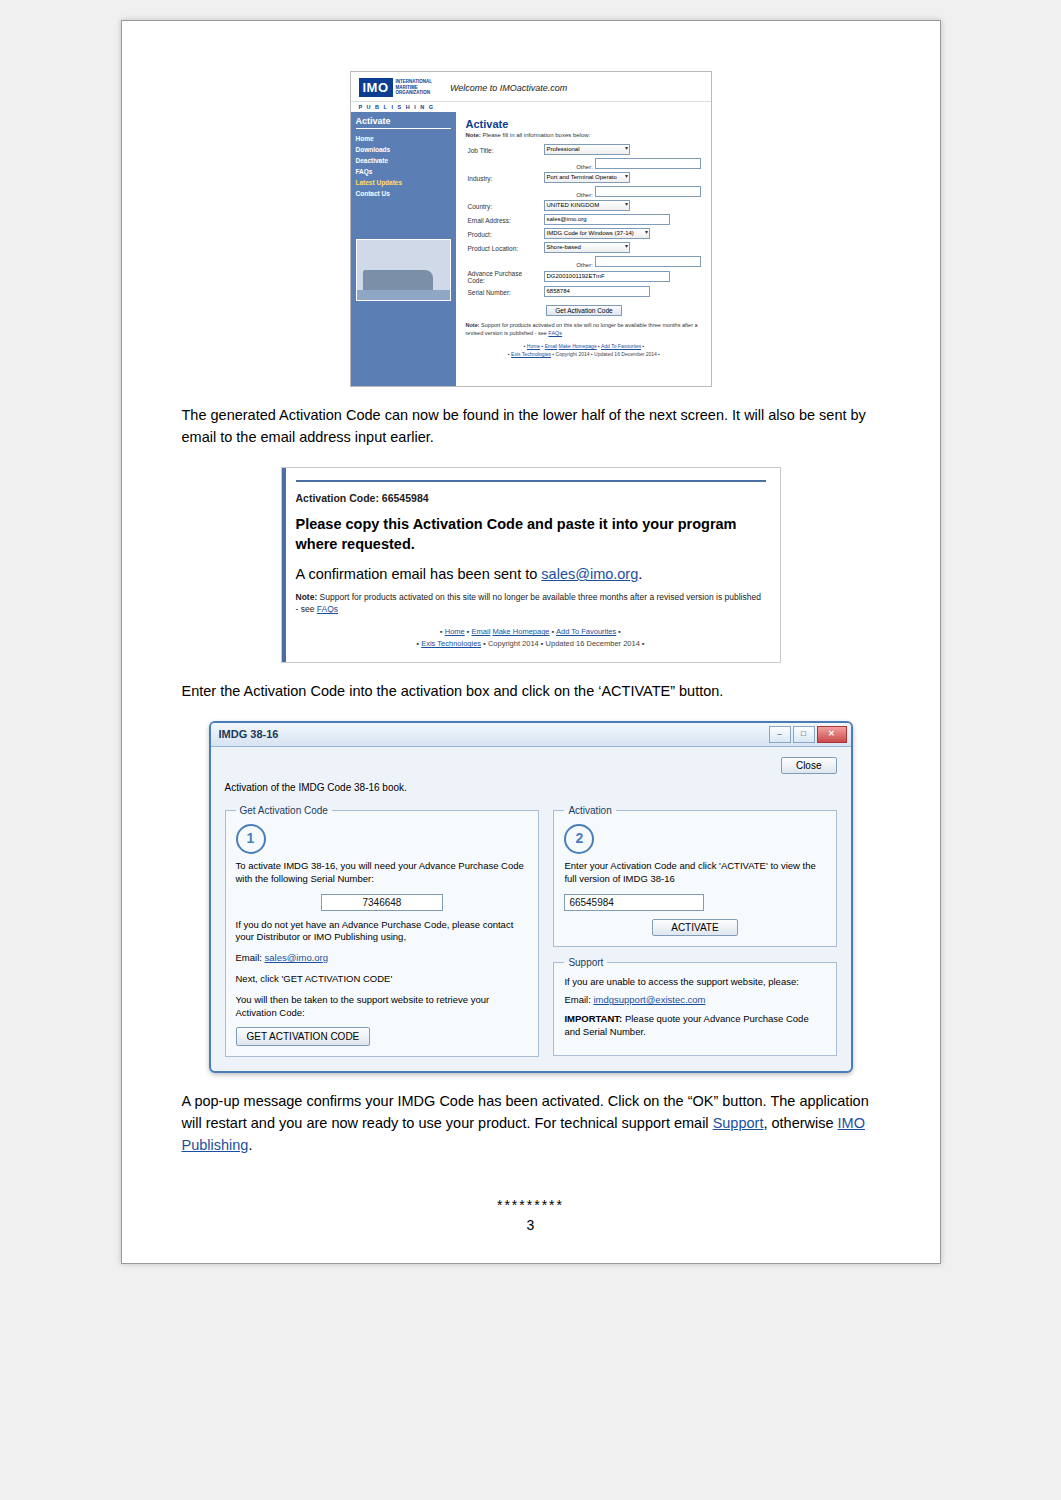IMO
INTERNATIONAL
MARITIME
ORGANIZATION
Welcome to IMOactivate.com
P U B L I S H I N G
Activate
Home
Downloads
Deactivate
FAQs
Latest Updates
Contact Us
Activate
Note: Please fill in all information boxes below:
| Job Title: | Professional |
| | Other: |
| Industry: | Port and Terminal Operato |
| | Other: |
| Country: | UNITED KINGDOM |
| Email Address: | sales@imo.org |
| Product: | IMDG Code for Windows (37-14) |
| Product Location: | Shore-based |
| | Other: |
| Advance Purchase Code: | DG2001001192ETmF |
| Serial Number: | 6858784 |
Get Activation Code
Note: Support for products activated on this site will no longer be available three months after a revised version is published - see FAQs
▪ Home ▪ Email Make Homepage ▪ Add To Favourites ▪
▪ Exis Technologies ▪ Copyright 2014 ▪ Updated 16 December 2014 ▪
The generated Activation Code can now be found in the lower half of the next screen. It will also be sent by email to the email address input earlier.
Activation Code: 66545984
Please copy this Activation Code and paste it into your program where requested.
A confirmation email has been sent to sales@imo.org.
Note: Support for products activated on this site will no longer be available three months after a revised version is published - see FAQs
▪ Home ▪ Email Make Homepage ▪ Add To Favourites ▪
▪ Exis Technologies ▪ Copyright 2014 ▪ Updated 16 December 2014 ▪
Enter the Activation Code into the activation box and click on the ‘ACTIVATE” button.
IMDG 38-16 – □ ✕
Close
Activation of the IMDG Code 38-16 book.
Get Activation Code
1
To activate IMDG 38-16, you will need your Advance Purchase Code with the following Serial Number:
7346648
If you do not yet have an Advance Purchase Code, please contact your Distributor or IMO Publishing using,
Email: sales@imo.org
Next, click 'GET ACTIVATION CODE'
You will then be taken to the support website to retrieve your Activation Code:
GET ACTIVATION CODE
Activation
2
Enter your Activation Code and click 'ACTIVATE' to view the full version of IMDG 38-16
66545984
ACTIVATE
Support
If you are unable to access the support website, please:
Email: imdgsupport@existec.com
IMPORTANT: Please quote your Advance Purchase Code and Serial Number.
A pop-up message confirms your IMDG Code has been activated. Click on the “OK” button. The application will restart and you are now ready to use your product. For technical support email Support, otherwise IMO Publishing.
*********
3